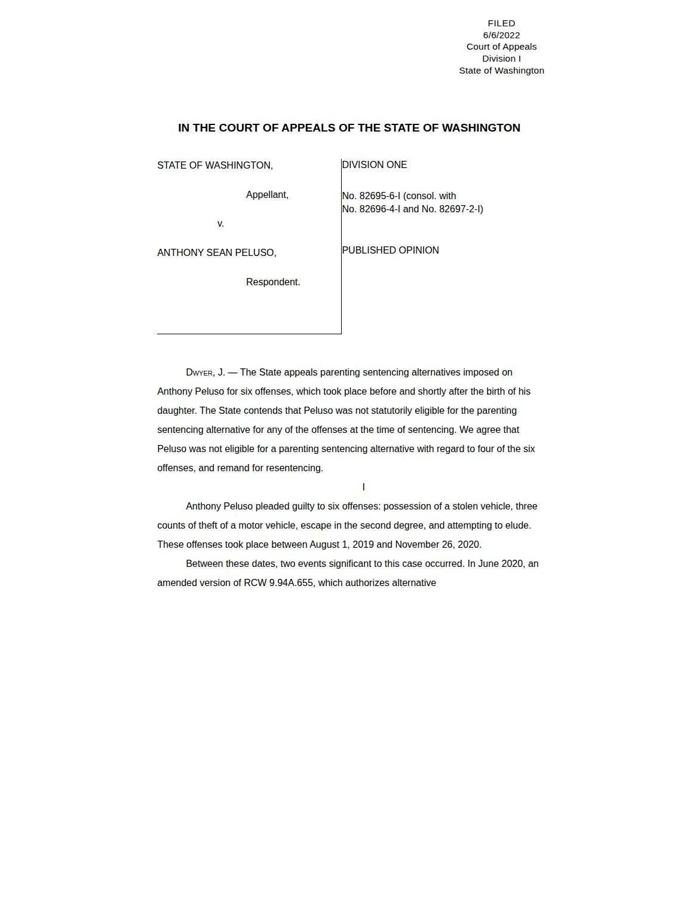FILED
6/6/2022
Court of Appeals
Division I
State of Washington
IN THE COURT OF APPEALS OF THE STATE OF WASHINGTON
| STATE OF WASHINGTON, Appellant, v. ANTHONY SEAN PELUSO, Respondent. | DIVISION ONE No. 82695-6-I (consol. with No. 82696-4-I and No. 82697-2-I) PUBLISHED OPINION |
Dwyer, J. — The State appeals parenting sentencing alternatives imposed on Anthony Peluso for six offenses, which took place before and shortly after the birth of his daughter. The State contends that Peluso was not statutorily eligible for the parenting sentencing alternative for any of the offenses at the time of sentencing. We agree that Peluso was not eligible for a parenting sentencing alternative with regard to four of the six offenses, and remand for resentencing.
I
Anthony Peluso pleaded guilty to six offenses: possession of a stolen vehicle, three counts of theft of a motor vehicle, escape in the second degree, and attempting to elude. These offenses took place between August 1, 2019 and November 26, 2020.
Between these dates, two events significant to this case occurred. In June 2020, an amended version of RCW 9.94A.655, which authorizes alternative